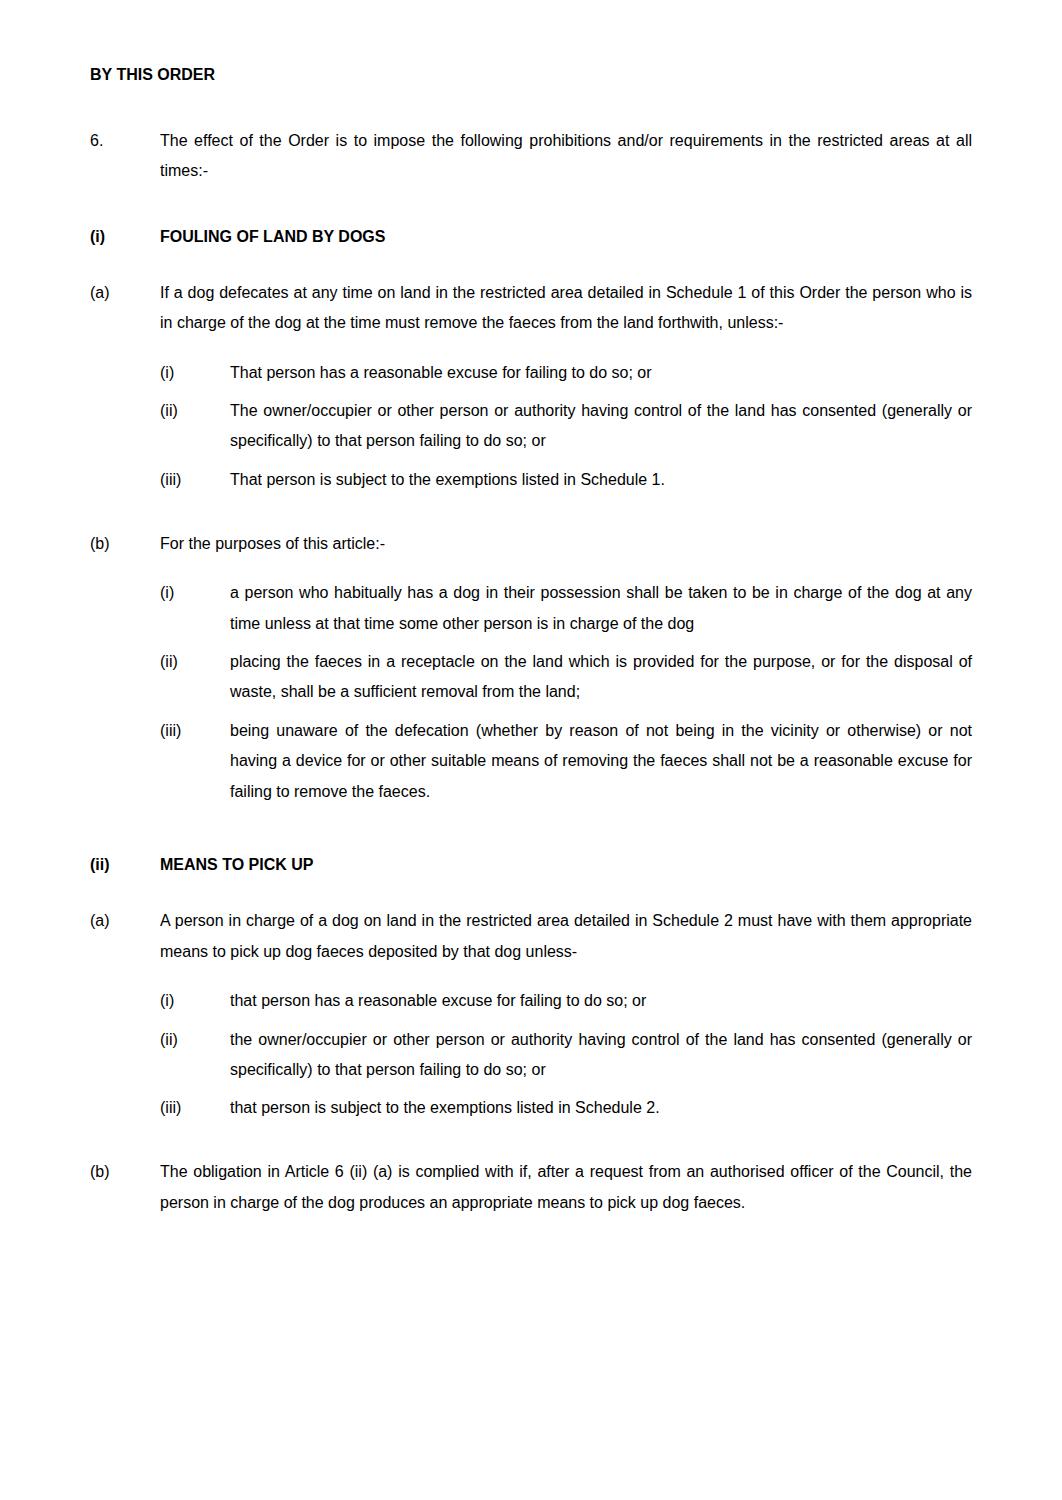BY THIS ORDER
6.
The effect of the Order is to impose the following prohibitions and/or requirements in the restricted areas at all times:-
(i)
FOULING OF LAND BY DOGS
(a)
If a dog defecates at any time on land in the restricted area detailed in Schedule 1 of this Order the person who is in charge of the dog at the time must remove the faeces from the land forthwith, unless:-
(i) That person has a reasonable excuse for failing to do so; or
(ii) The owner/occupier or other person or authority having control of the land has consented (generally or specifically) to that person failing to do so; or
(iii) That person is subject to the exemptions listed in Schedule 1.
(b)
For the purposes of this article:-
(i) a person who habitually has a dog in their possession shall be taken to be in charge of the dog at any time unless at that time some other person is in charge of the dog
(ii) placing the faeces in a receptacle on the land which is provided for the purpose, or for the disposal of waste, shall be a sufficient removal from the land;
(iii) being unaware of the defecation (whether by reason of not being in the vicinity or otherwise) or not having a device for or other suitable means of removing the faeces shall not be a reasonable excuse for failing to remove the faeces.
(ii)
MEANS TO PICK UP
(a)
A person in charge of a dog on land in the restricted area detailed in Schedule 2 must have with them appropriate means to pick up dog faeces deposited by that dog unless-
(i) that person has a reasonable excuse for failing to do so; or
(ii) the owner/occupier or other person or authority having control of the land has consented (generally or specifically) to that person failing to do so; or
(iii) that person is subject to the exemptions listed in Schedule 2.
(b)
The obligation in Article 6 (ii) (a) is complied with if, after a request from an authorised officer of the Council, the person in charge of the dog produces an appropriate means to pick up dog faeces.